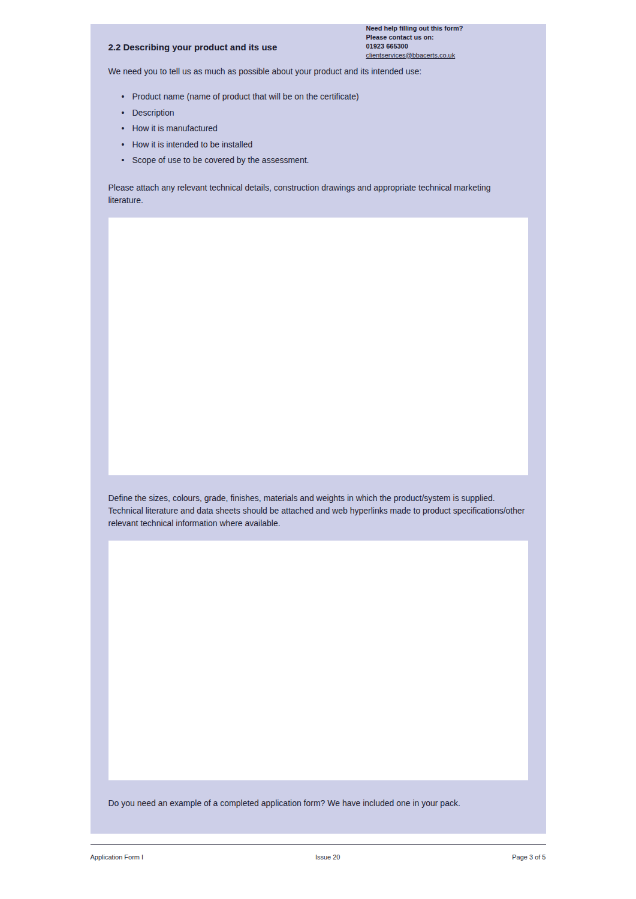Need help filling out this form?
Please contact us on:
01923 665300
clientservices@bbacerts.co.uk
2.2 Describing your product and its use
We need you to tell us as much as possible about your product and its intended use:
Product name (name of product that will be on the certificate)
Description
How it is manufactured
How it is intended to be installed
Scope of use to be covered by the assessment.
Please attach any relevant technical details, construction drawings and appropriate technical marketing literature.
Define the sizes, colours, grade, finishes, materials and weights in which the product/system is supplied. Technical literature and data sheets should be attached and web hyperlinks made to product specifications/other relevant technical information where available.
Do you need an example of a completed application form? We have included one in your pack.
Application Form I Issue 20 Page 3 of 5